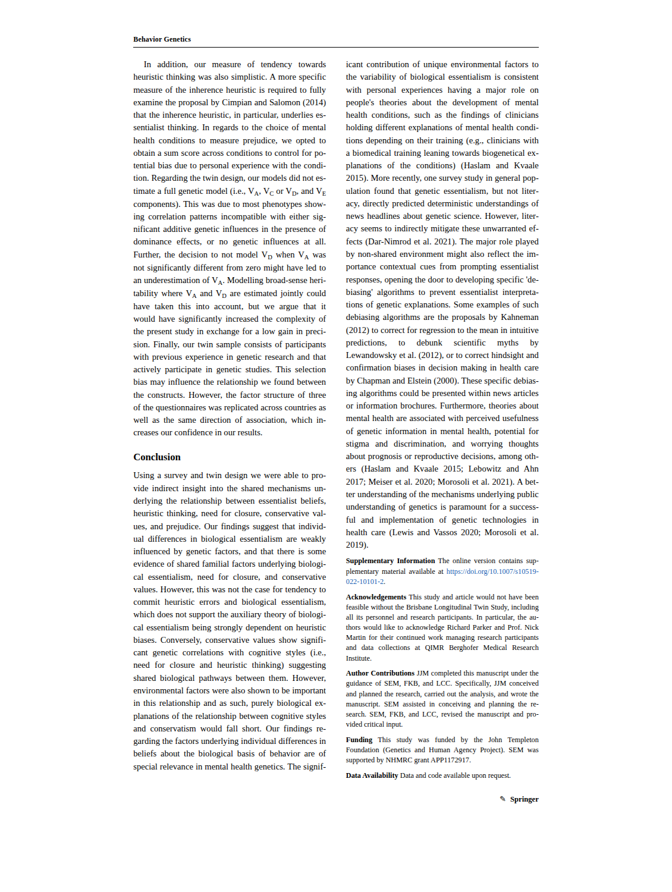Behavior Genetics
In addition, our measure of tendency towards heuristic thinking was also simplistic. A more specific measure of the inherence heuristic is required to fully examine the proposal by Cimpian and Salomon (2014) that the inherence heuristic, in particular, underlies essentialist thinking. In regards to the choice of mental health conditions to measure prejudice, we opted to obtain a sum score across conditions to control for potential bias due to personal experience with the condition. Regarding the twin design, our models did not estimate a full genetic model (i.e., VA, VC or VD, and VE components). This was due to most phenotypes showing correlation patterns incompatible with either significant additive genetic influences in the presence of dominance effects, or no genetic influences at all. Further, the decision to not model VD when VA was not significantly different from zero might have led to an underestimation of VA. Modelling broad-sense heritability where VA and VD are estimated jointly could have taken this into account, but we argue that it would have significantly increased the complexity of the present study in exchange for a low gain in precision. Finally, our twin sample consists of participants with previous experience in genetic research and that actively participate in genetic studies. This selection bias may influence the relationship we found between the constructs. However, the factor structure of three of the questionnaires was replicated across countries as well as the same direction of association, which increases our confidence in our results.
Conclusion
Using a survey and twin design we were able to provide indirect insight into the shared mechanisms underlying the relationship between essentialist beliefs, heuristic thinking, need for closure, conservative values, and prejudice. Our findings suggest that individual differences in biological essentialism are weakly influenced by genetic factors, and that there is some evidence of shared familial factors underlying biological essentialism, need for closure, and conservative values. However, this was not the case for tendency to commit heuristic errors and biological essentialism, which does not support the auxiliary theory of biological essentialism being strongly dependent on heuristic biases. Conversely, conservative values show significant genetic correlations with cognitive styles (i.e., need for closure and heuristic thinking) suggesting shared biological pathways between them. However, environmental factors were also shown to be important in this relationship and as such, purely biological explanations of the relationship between cognitive styles and conservatism would fall short. Our findings regarding the factors underlying individual differences in beliefs about the biological basis of behavior are of special relevance in mental health genetics. The significant contribution of unique environmental factors to the variability of biological essentialism is consistent with personal experiences having a major role on people's theories about the development of mental health conditions, such as the findings of clinicians holding different explanations of mental health conditions depending on their training (e.g., clinicians with a biomedical training leaning towards biogenetical explanations of the conditions) (Haslam and Kvaale 2015). More recently, one survey study in general population found that genetic essentialism, but not literacy, directly predicted deterministic understandings of news headlines about genetic science. However, literacy seems to indirectly mitigate these unwarranted effects (Dar-Nimrod et al. 2021). The major role played by non-shared environment might also reflect the importance contextual cues from prompting essentialist responses, opening the door to developing specific 'debiasing' algorithms to prevent essentialist interpretations of genetic explanations. Some examples of such debiasing algorithms are the proposals by Kahneman (2012) to correct for regression to the mean in intuitive predictions, to debunk scientific myths by Lewandowsky et al. (2012), or to correct hindsight and confirmation biases in decision making in health care by Chapman and Elstein (2000). These specific debiasing algorithms could be presented within news articles or information brochures. Furthermore, theories about mental health are associated with perceived usefulness of genetic information in mental health, potential for stigma and discrimination, and worrying thoughts about prognosis or reproductive decisions, among others (Haslam and Kvaale 2015; Lebowitz and Ahn 2017; Meiser et al. 2020; Morosoli et al. 2021). A better understanding of the mechanisms underlying public understanding of genetics is paramount for a successful and implementation of genetic technologies in health care (Lewis and Vassos 2020; Morosoli et al. 2019).
Supplementary Information The online version contains supplementary material available at https://doi.org/10.1007/s10519-022-10101-2.
Acknowledgements This study and article would not have been feasible without the Brisbane Longitudinal Twin Study, including all its personnel and research participants. In particular, the authors would like to acknowledge Richard Parker and Prof. Nick Martin for their continued work managing research participants and data collections at QIMR Berghofer Medical Research Institute.
Author Contributions JJM completed this manuscript under the guidance of SEM, FKB, and LCC. Specifically, JJM conceived and planned the research, carried out the analysis, and wrote the manuscript. SEM assisted in conceiving and planning the research. SEM, FKB, and LCC, revised the manuscript and provided critical input.
Funding This study was funded by the John Templeton Foundation (Genetics and Human Agency Project). SEM was supported by NHMRC grant APP1172917.
Data Availability Data and code available upon request.
✎ Springer